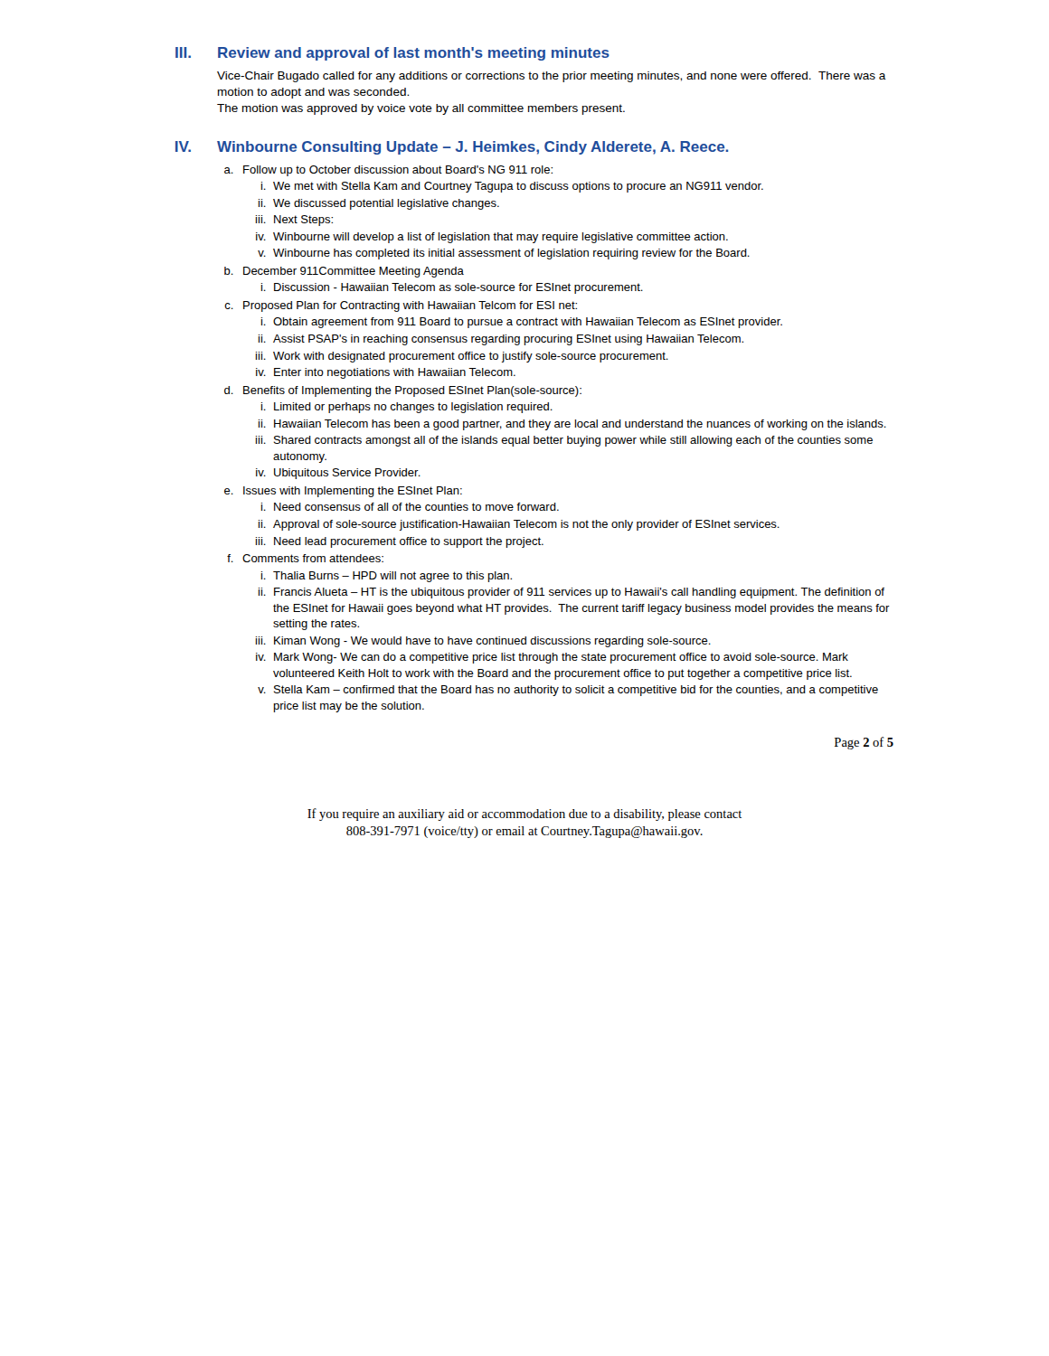III.
Review and approval of last month's meeting minutes
Vice-Chair Bugado called for any additions or corrections to the prior meeting minutes, and none were offered. There was a motion to adopt and was seconded.
The motion was approved by voice vote by all committee members present.
IV.
Winbourne Consulting Update – J. Heimkes, Cindy Alderete, A. Reece.
Follow up to October discussion about Board's NG 911 role:
We met with Stella Kam and Courtney Tagupa to discuss options to procure an NG911 vendor.
We discussed potential legislative changes.
Next Steps:
Winbourne will develop a list of legislation that may require legislative committee action.
Winbourne has completed its initial assessment of legislation requiring review for the Board.
December 911Committee Meeting Agenda
Discussion - Hawaiian Telecom as sole-source for ESInet procurement.
Proposed Plan for Contracting with Hawaiian Telcom for ESI net:
Obtain agreement from 911 Board to pursue a contract with Hawaiian Telecom as ESInet provider.
Assist PSAP's in reaching consensus regarding procuring ESInet using Hawaiian Telecom.
Work with designated procurement office to justify sole-source procurement.
Enter into negotiations with Hawaiian Telecom.
Benefits of Implementing the Proposed ESInet Plan(sole-source):
Limited or perhaps no changes to legislation required.
Hawaiian Telecom has been a good partner, and they are local and understand the nuances of working on the islands.
Shared contracts amongst all of the islands equal better buying power while still allowing each of the counties some autonomy.
Ubiquitous Service Provider.
Issues with Implementing the ESInet Plan:
Need consensus of all of the counties to move forward.
Approval of sole-source justification-Hawaiian Telecom is not the only provider of ESInet services.
Need lead procurement office to support the project.
Comments from attendees:
Thalia Burns – HPD will not agree to this plan.
Francis Alueta – HT is the ubiquitous provider of 911 services up to Hawaii's call handling equipment. The definition of the ESInet for Hawaii goes beyond what HT provides. The current tariff legacy business model provides the means for setting the rates.
Kiman Wong - We would have to have continued discussions regarding sole-source.
Mark Wong- We can do a competitive price list through the state procurement office to avoid sole-source. Mark volunteered Keith Holt to work with the Board and the procurement office to put together a competitive price list.
Stella Kam – confirmed that the Board has no authority to solicit a competitive bid for the counties, and a competitive price list may be the solution.
Page 2 of 5
If you require an auxiliary aid or accommodation due to a disability, please contact
808-391-7971 (voice/tty) or email at Courtney.Tagupa@hawaii.gov.